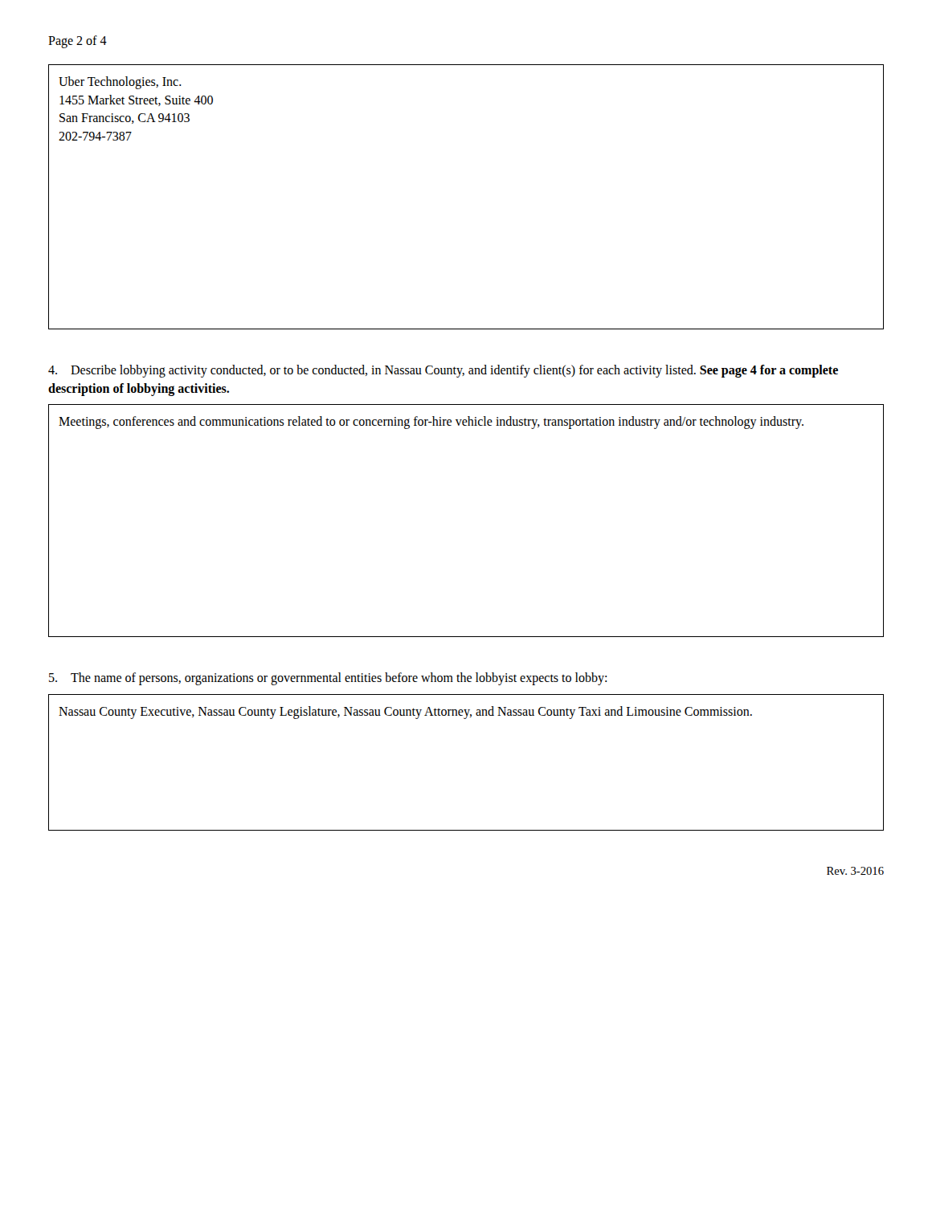Page 2 of 4
Uber Technologies, Inc. 1455 Market Street, Suite 400 San Francisco, CA 94103 202-794-7387
4. Describe lobbying activity conducted, or to be conducted, in Nassau County, and identify client(s) for each activity listed. See page 4 for a complete description of lobbying activities.
Meetings, conferences and communications related to or concerning for-hire vehicle industry, transportation industry and/or technology industry.
5. The name of persons, organizations or governmental entities before whom the lobbyist expects to lobby:
Nassau County Executive, Nassau County Legislature, Nassau County Attorney, and Nassau County Taxi and Limousine Commission.
Rev. 3-2016